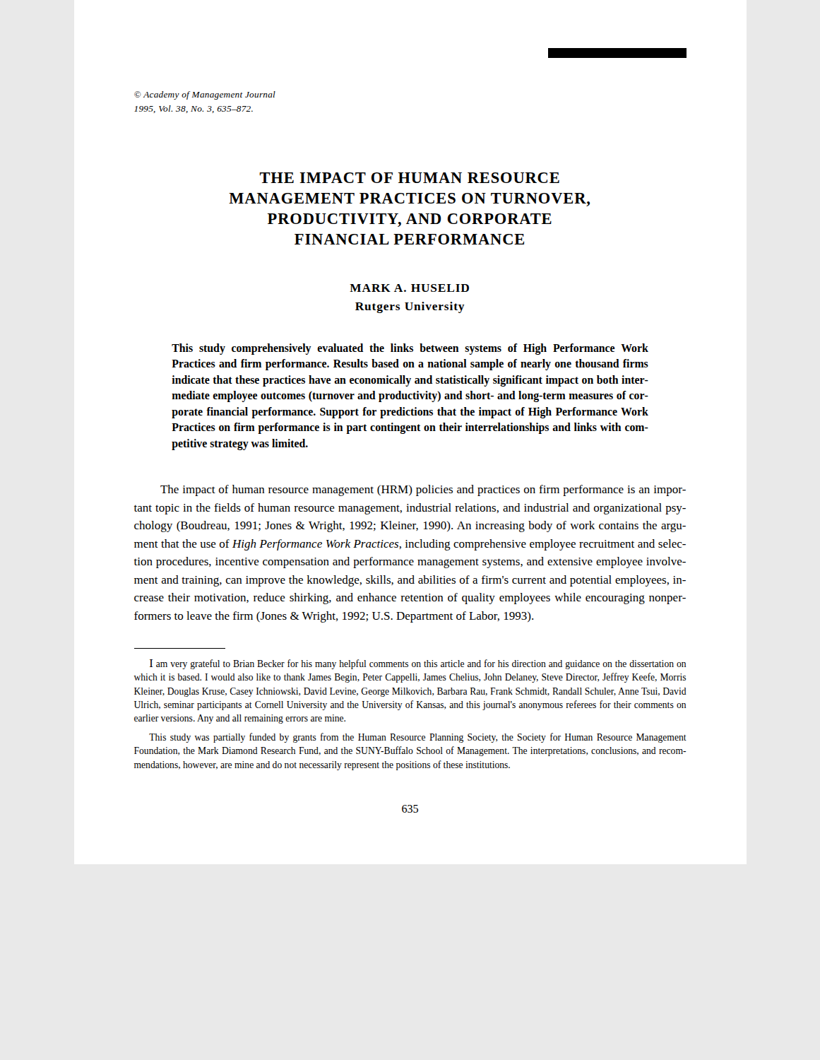© Academy of Management Journal
1995, Vol. 38, No. 3, 635–872.
The Impact of Human Resource
Management Practices on Turnover,
Productivity, and Corporate
Financial Performance
MARK A. HUSELID
Rutgers University
This study comprehensively evaluated the links between systems of High Performance Work Practices and firm performance. Results based on a national sample of nearly one thousand firms indicate that these practices have an economically and statistically significant impact on both intermediate employee outcomes (turnover and productivity) and short- and long-term measures of corporate financial performance. Support for predictions that the impact of High Performance Work Practices on firm performance is in part contingent on their interrelationships and links with competitive strategy was limited.
The impact of human resource management (HRM) policies and practices on firm performance is an important topic in the fields of human resource management, industrial relations, and industrial and organizational psychology (Boudreau, 1991; Jones & Wright, 1992; Kleiner, 1990). An increasing body of work contains the argument that the use of High Performance Work Practices, including comprehensive employee recruitment and selection procedures, incentive compensation and performance management systems, and extensive employee involvement and training, can improve the knowledge, skills, and abilities of a firm's current and potential employees, increase their motivation, reduce shirking, and enhance retention of quality employees while encouraging nonperformers to leave the firm (Jones & Wright, 1992; U.S. Department of Labor, 1993).
I am very grateful to Brian Becker for his many helpful comments on this article and for his direction and guidance on the dissertation on which it is based. I would also like to thank James Begin, Peter Cappelli, James Chelius, John Delaney, Steve Director, Jeffrey Keefe, Morris Kleiner, Douglas Kruse, Casey Ichniowski, David Levine, George Milkovich, Barbara Rau, Frank Schmidt, Randall Schuler, Anne Tsui, David Ulrich, seminar participants at Cornell University and the University of Kansas, and this journal's anonymous referees for their comments on earlier versions. Any and all remaining errors are mine.
This study was partially funded by grants from the Human Resource Planning Society, the Society for Human Resource Management Foundation, the Mark Diamond Research Fund, and the SUNY-Buffalo School of Management. The interpretations, conclusions, and recommendations, however, are mine and do not necessarily represent the positions of these institutions.
635